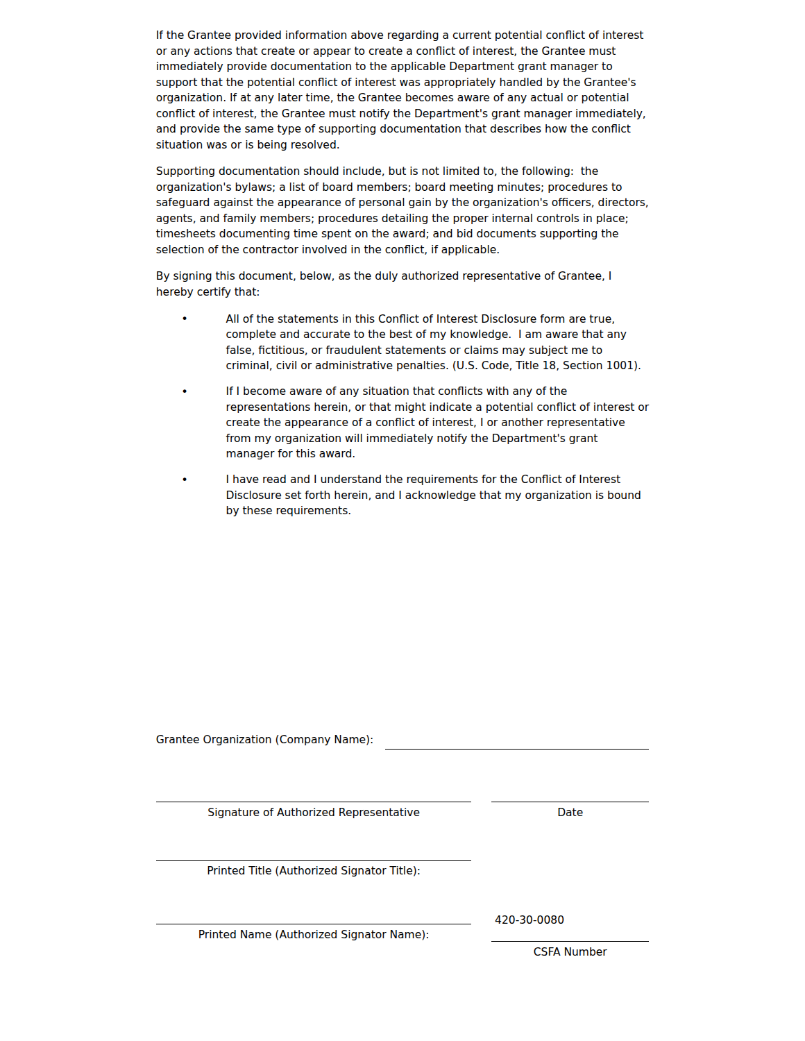If the Grantee provided information above regarding a current potential conflict of interest or any actions that create or appear to create a conflict of interest, the Grantee must immediately provide documentation to the applicable Department grant manager to support that the potential conflict of interest was appropriately handled by the Grantee's organization. If at any later time, the Grantee becomes aware of any actual or potential conflict of interest, the Grantee must notify the Department's grant manager immediately, and provide the same type of supporting documentation that describes how the conflict situation was or is being resolved.
Supporting documentation should include, but is not limited to, the following: the organization's bylaws; a list of board members; board meeting minutes; procedures to safeguard against the appearance of personal gain by the organization's officers, directors, agents, and family members; procedures detailing the proper internal controls in place; timesheets documenting time spent on the award; and bid documents supporting the selection of the contractor involved in the conflict, if applicable.
By signing this document, below, as the duly authorized representative of Grantee, I hereby certify that:
All of the statements in this Conflict of Interest Disclosure form are true, complete and accurate to the best of my knowledge. I am aware that any false, fictitious, or fraudulent statements or claims may subject me to criminal, civil or administrative penalties. (U.S. Code, Title 18, Section 1001).
If I become aware of any situation that conflicts with any of the representations herein, or that might indicate a potential conflict of interest or create the appearance of a conflict of interest, I or another representative from my organization will immediately notify the Department's grant manager for this award.
I have read and I understand the requirements for the Conflict of Interest Disclosure set forth herein, and I acknowledge that my organization is bound by these requirements.
Grantee Organization (Company Name):
Signature of Authorized Representative
Date
Printed Title (Authorized Signator Title):
Printed Name (Authorized Signator Name):
420-30-0080
CSFA Number